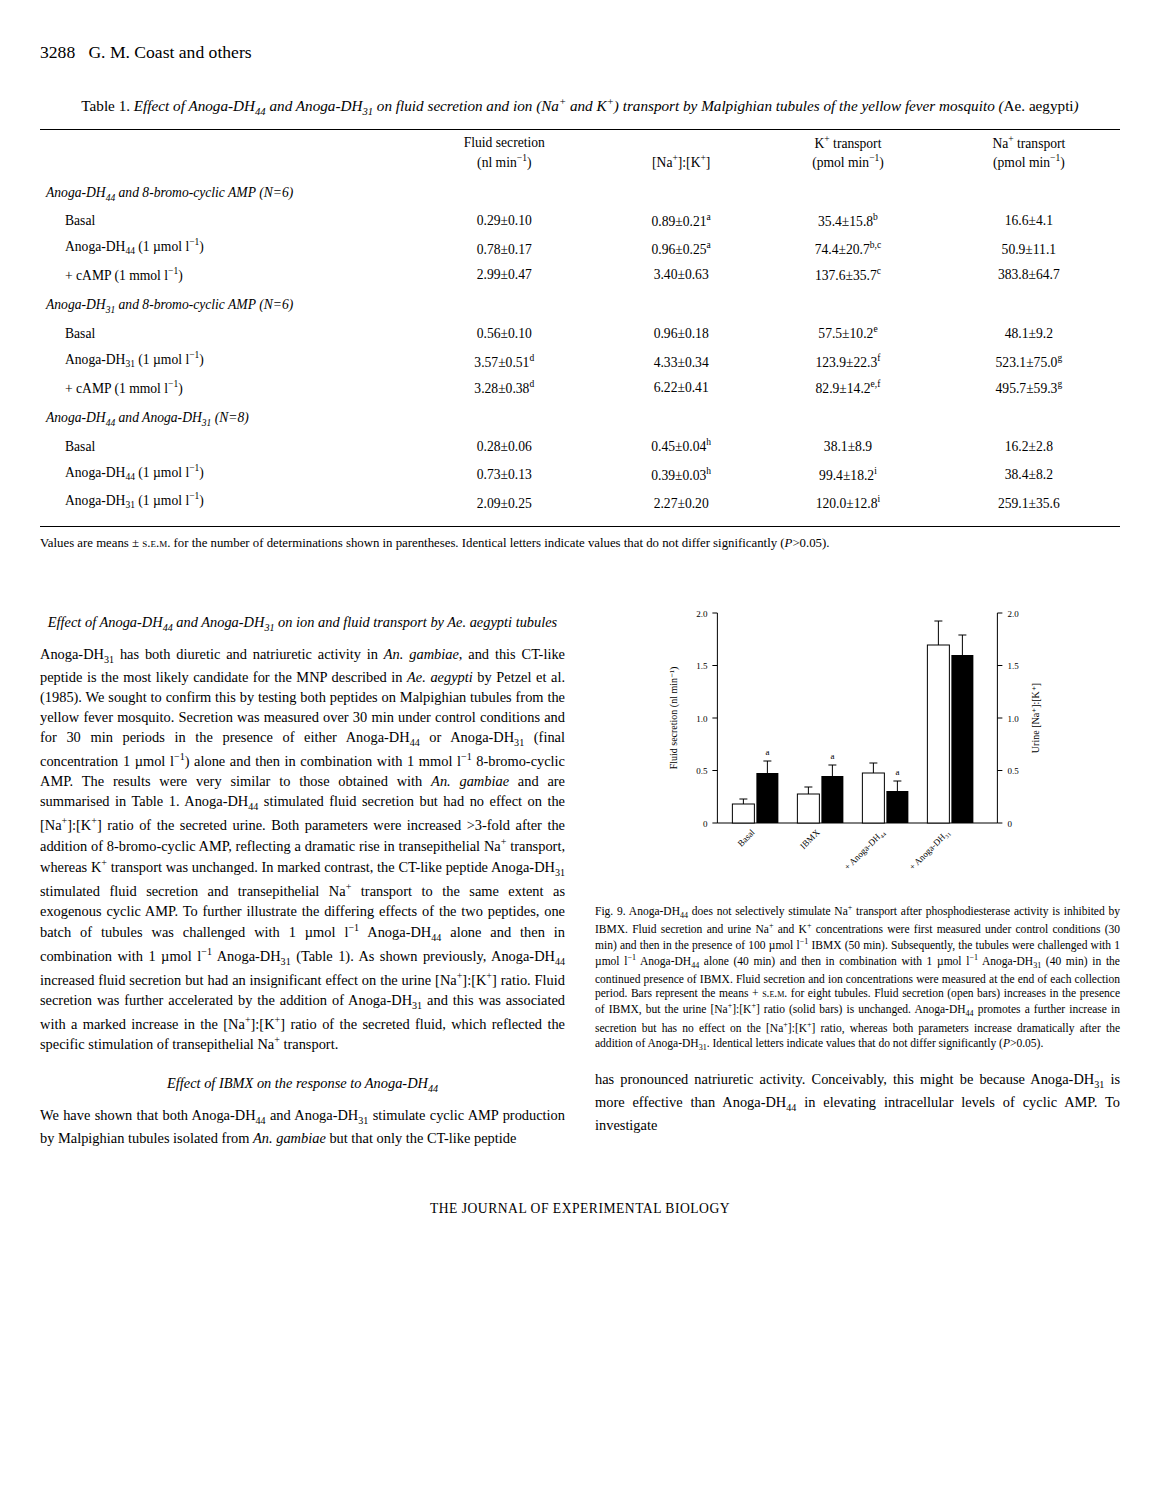3288 G. M. Coast and others
Table 1. Effect of Anoga-DH44 and Anoga-DH31 on fluid secretion and ion (Na+ and K+) transport by Malpighian tubules of the yellow fever mosquito (Ae. aegypti)
| | Fluid secretion (nl min −1 ) | [Na + ]:[K + ] | K + transport (pmol min −1 ) | Na + transport (pmol min −1 ) |
| --- | --- | --- | --- | --- |
| Anoga-DH 44 and 8-bromo-cyclic AMP (N=6) |
| Basal | 0.29±0.10 | 0.89±0.21 a | 35.4±15.8 b | 16.6±4.1 |
| Anoga-DH 44 (1 µmol l −1 ) | 0.78±0.17 | 0.96±0.25 a | 74.4±20.7 b,c | 50.9±11.1 |
| + cAMP (1 mmol l −1 ) | 2.99±0.47 | 3.40±0.63 | 137.6±35.7 c | 383.8±64.7 |
| Anoga-DH 31 and 8-bromo-cyclic AMP (N=6) |
| Basal | 0.56±0.10 | 0.96±0.18 | 57.5±10.2 e | 48.1±9.2 |
| Anoga-DH 31 (1 µmol l −1 ) | 3.57±0.51 d | 4.33±0.34 | 123.9±22.3 f | 523.1±75.0 g |
| + cAMP (1 mmol l −1 ) | 3.28±0.38 d | 6.22±0.41 | 82.9±14.2 e,f | 495.7±59.3 g |
| Anoga-DH 44 and Anoga-DH 31 (N=8) |
| Basal | 0.28±0.06 | 0.45±0.04 h | 38.1±8.9 | 16.2±2.8 |
| Anoga-DH 44 (1 µmol l −1 ) | 0.73±0.13 | 0.39±0.03 h | 99.4±18.2 i | 38.4±8.2 |
| Anoga-DH 31 (1 µmol l −1 ) | 2.09±0.25 | 2.27±0.20 | 120.0±12.8 i | 259.1±35.6 |
Values are means ± s.e.m. for the number of determinations shown in parentheses. Identical letters indicate values that do not differ significantly (P>0.05).
Effect of Anoga-DH44 and Anoga-DH31 on ion and fluid transport by Ae. aegypti tubules
Anoga-DH31 has both diuretic and natriuretic activity in An. gambiae, and this CT-like peptide is the most likely candidate for the MNP described in Ae. aegypti by Petzel et al. (1985). We sought to confirm this by testing both peptides on Malpighian tubules from the yellow fever mosquito. Secretion was measured over 30 min under control conditions and for 30 min periods in the presence of either Anoga-DH44 or Anoga-DH31 (final concentration 1 µmol l−1) alone and then in combination with 1 mmol l−1 8-bromo-cyclic AMP. The results were very similar to those obtained with An. gambiae and are summarised in Table 1. Anoga-DH44 stimulated fluid secretion but had no effect on the [Na+]:[K+] ratio of the secreted urine. Both parameters were increased >3-fold after the addition of 8-bromo-cyclic AMP, reflecting a dramatic rise in transepithelial Na+ transport, whereas K+ transport was unchanged. In marked contrast, the CT-like peptide Anoga-DH31 stimulated fluid secretion and transepithelial Na+ transport to the same extent as exogenous cyclic AMP. To further illustrate the differing effects of the two peptides, one batch of tubules was challenged with 1 µmol l−1 Anoga-DH44 alone and then in combination with 1 µmol l−1 Anoga-DH31 (Table 1). As shown previously, Anoga-DH44 increased fluid secretion but had an insignificant effect on the urine [Na+]:[K+] ratio. Fluid secretion was further accelerated by the addition of Anoga-DH31 and this was associated with a marked increase in the [Na+]:[K+] ratio of the secreted fluid, which reflected the specific stimulation of transepithelial Na+ transport.
Effect of IBMX on the response to Anoga-DH44
We have shown that both Anoga-DH44 and Anoga-DH31 stimulate cyclic AMP production by Malpighian tubules isolated from An. gambiae but that only the CT-like peptide
0 0.5 1.0 1.5 2.0 0 0.5 1.0 1.5 2.0 Fluid secretion (nl min⁻¹) Urine [Na⁺]:[K⁺] a a a Basal IBMX + Anoga-DH₄₄ + Anoga-DH₃₁
Fig. 9. Anoga-DH44 does not selectively stimulate Na+ transport after phosphodiesterase activity is inhibited by IBMX. Fluid secretion and urine Na+ and K+ concentrations were first measured under control conditions (30 min) and then in the presence of 100 µmol l−1 IBMX (50 min). Subsequently, the tubules were challenged with 1 µmol l−1 Anoga-DH44 alone (40 min) and then in combination with 1 µmol l−1 Anoga-DH31 (40 min) in the continued presence of IBMX. Fluid secretion and ion concentrations were measured at the end of each collection period. Bars represent the means + s.e.m. for eight tubules. Fluid secretion (open bars) increases in the presence of IBMX, but the urine [Na+]:[K+] ratio (solid bars) is unchanged. Anoga-DH44 promotes a further increase in secretion but has no effect on the [Na+]:[K+] ratio, whereas both parameters increase dramatically after the addition of Anoga-DH31. Identical letters indicate values that do not differ significantly (P>0.05).
has pronounced natriuretic activity. Conceivably, this might be because Anoga-DH31 is more effective than Anoga-DH44 in elevating intracellular levels of cyclic AMP. To investigate
THE JOURNAL OF EXPERIMENTAL BIOLOGY